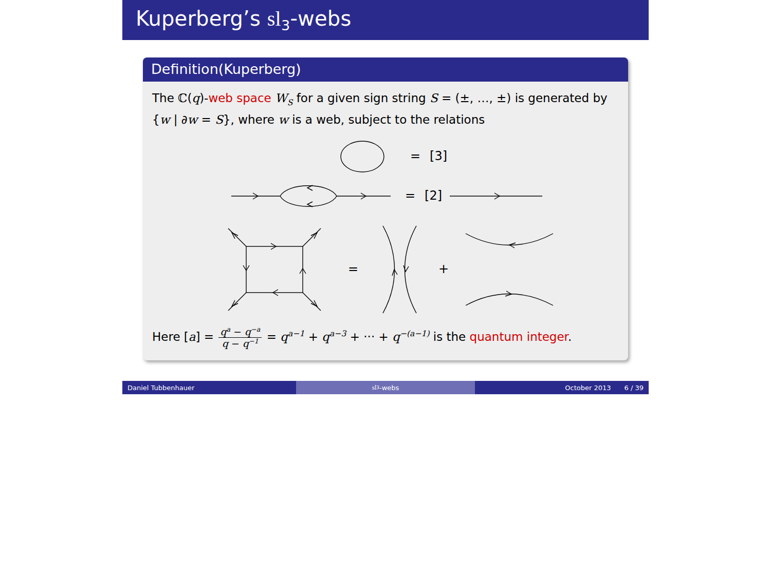Kuperberg’s sl3-webs
Definition(Kuperberg)
The ℂ(q)-web space WS for a given sign string S = (±, …, ±) is generated by
{w | ∂w = S}, where w is a web, subject to the relations
= [3]
= [2]
= +
Here [a] = qa − q−a q − q−1 = qa−1 + qa−3 + ··· + q−(a−1) is the quantum integer.
Daniel Tubbenhauer
sl3-webs
October 20136 / 39